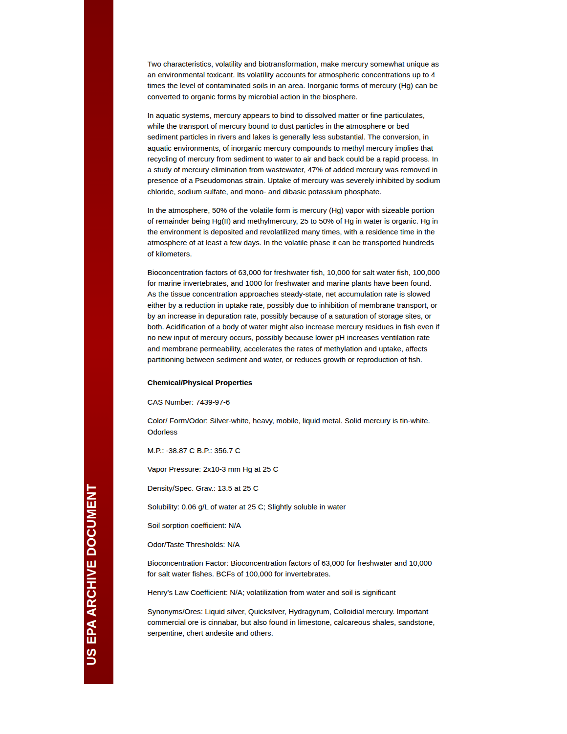US EPA ARCHIVE DOCUMENT
Two characteristics, volatility and biotransformation, make mercury somewhat unique as an environmental toxicant. Its volatility accounts for atmospheric concentrations up to 4 times the level of contaminated soils in an area. Inorganic forms of mercury (Hg) can be converted to organic forms by microbial action in the biosphere.
In aquatic systems, mercury appears to bind to dissolved matter or fine particulates, while the transport of mercury bound to dust particles in the atmosphere or bed sediment particles in rivers and lakes is generally less substantial. The conversion, in aquatic environments, of inorganic mercury compounds to methyl mercury implies that recycling of mercury from sediment to water to air and back could be a rapid process. In a study of mercury elimination from wastewater, 47% of added mercury was removed in presence of a Pseudomonas strain. Uptake of mercury was severely inhibited by sodium chloride, sodium sulfate, and mono- and dibasic potassium phosphate.
In the atmosphere, 50% of the volatile form is mercury (Hg) vapor with sizeable portion of remainder being Hg(II) and methylmercury, 25 to 50% of Hg in water is organic. Hg in the environment is deposited and revolatilized many times, with a residence time in the atmosphere of at least a few days. In the volatile phase it can be transported hundreds of kilometers.
Bioconcentration factors of 63,000 for freshwater fish, 10,000 for salt water fish, 100,000 for marine invertebrates, and 1000 for freshwater and marine plants have been found. As the tissue concentration approaches steady-state, net accumulation rate is slowed either by a reduction in uptake rate, possibly due to inhibition of membrane transport, or by an increase in depuration rate, possibly because of a saturation of storage sites, or both. Acidification of a body of water might also increase mercury residues in fish even if no new input of mercury occurs, possibly because lower pH increases ventilation rate and membrane permeability, accelerates the rates of methylation and uptake, affects partitioning between sediment and water, or reduces growth or reproduction of fish.
Chemical/Physical Properties
CAS Number: 7439-97-6
Color/ Form/Odor: Silver-white, heavy, mobile, liquid metal. Solid mercury is tin-white. Odorless
M.P.: -38.87 C B.P.: 356.7 C
Vapor Pressure: 2x10-3 mm Hg at 25 C
Density/Spec. Grav.: 13.5 at 25 C
Solubility: 0.06 g/L of water at 25 C; Slightly soluble in water
Soil sorption coefficient: N/A
Odor/Taste Thresholds: N/A
Bioconcentration Factor: Bioconcentration factors of 63,000 for freshwater and 10,000 for salt water fishes. BCFs of 100,000 for invertebrates.
Henry's Law Coefficient: N/A; volatilization from water and soil is significant
Synonyms/Ores: Liquid silver, Quicksilver, Hydragyrum, Colloidial mercury. Important commercial ore is cinnabar, but also found in limestone, calcareous shales, sandstone, serpentine, chert andesite and others.